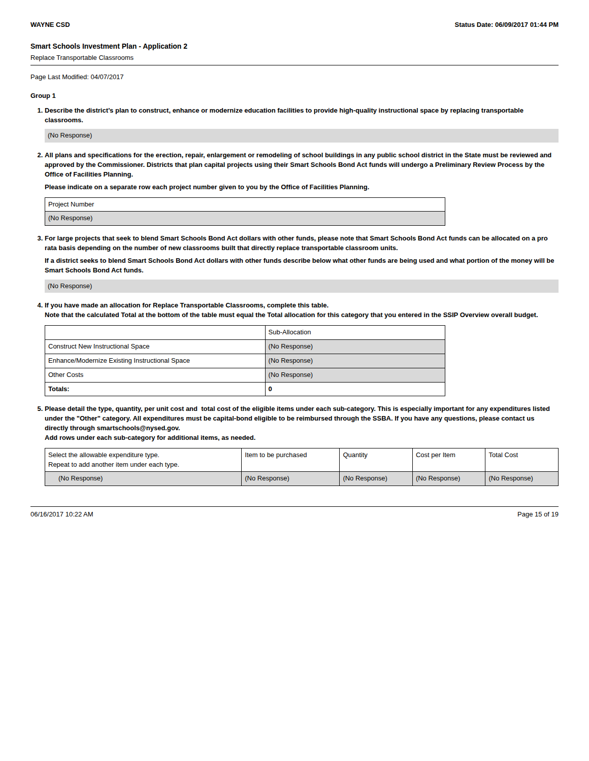WAYNE CSD Status Date: 06/09/2017 01:44 PM
Smart Schools Investment Plan - Application 2
Replace Transportable Classrooms
Page Last Modified: 04/07/2017
Group 1
Describe the district’s plan to construct, enhance or modernize education facilities to provide high-quality instructional space by replacing transportable classrooms.
(No Response)
All plans and specifications for the erection, repair, enlargement or remodeling of school buildings in any public school district in the State must be reviewed and approved by the Commissioner. Districts that plan capital projects using their Smart Schools Bond Act funds will undergo a Preliminary Review Process by the Office of Facilities Planning.
Please indicate on a separate row each project number given to you by the Office of Facilities Planning.
| Project Number |
| --- |
| (No Response) |
For large projects that seek to blend Smart Schools Bond Act dollars with other funds, please note that Smart Schools Bond Act funds can be allocated on a pro rata basis depending on the number of new classrooms built that directly replace transportable classroom units.
If a district seeks to blend Smart Schools Bond Act dollars with other funds describe below what other funds are being used and what portion of the money will be Smart Schools Bond Act funds.
(No Response)
If you have made an allocation for Replace Transportable Classrooms, complete this table.
Note that the calculated Total at the bottom of the table must equal the Total allocation for this category that you entered in the SSIP Overview overall budget.
| | Sub-Allocation |
| --- | --- |
| Construct New Instructional Space | (No Response) |
| Enhance/Modernize Existing Instructional Space | (No Response) |
| Other Costs | (No Response) |
| Totals: | 0 |
Please detail the type, quantity, per unit cost and total cost of the eligible items under each sub-category. This is especially important for any expenditures listed under the "Other" category. All expenditures must be capital-bond eligible to be reimbursed through the SSBA. If you have any questions, please contact us directly through smartschools@nysed.gov.
Add rows under each sub-category for additional items, as needed.
| Select the allowable expenditure type. Repeat to add another item under each type. | Item to be purchased | Quantity | Cost per Item | Total Cost |
| --- | --- | --- | --- | --- |
| (No Response) | (No Response) | (No Response) | (No Response) | (No Response) |
06/16/2017 10:22 AM Page 15 of 19